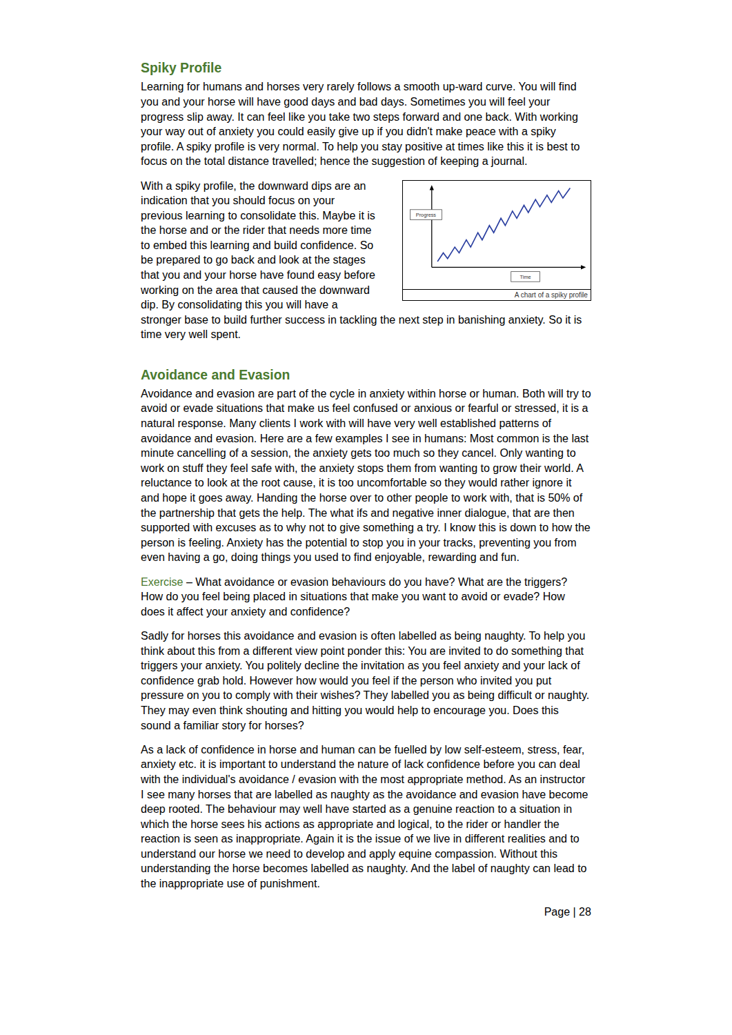Spiky Profile
Learning for humans and horses very rarely follows a smooth up-ward curve. You will find you and your horse will have good days and bad days. Sometimes you will feel your progress slip away. It can feel like you take two steps forward and one back. With working your way out of anxiety you could easily give up if you didn't make peace with a spiky profile. A spiky profile is very normal. To help you stay positive at times like this it is best to focus on the total distance travelled; hence the suggestion of keeping a journal.
Progress Time
A chart of a spiky profile
With a spiky profile, the downward dips are an indication that you should focus on your previous learning to consolidate this. Maybe it is the horse and or the rider that needs more time to embed this learning and build confidence. So be prepared to go back and look at the stages that you and your horse have found easy before working on the area that caused the downward dip. By consolidating this you will have a stronger base to build further success in tackling the next step in banishing anxiety. So it is time very well spent.
Avoidance and Evasion
Avoidance and evasion are part of the cycle in anxiety within horse or human. Both will try to avoid or evade situations that make us feel confused or anxious or fearful or stressed, it is a natural response. Many clients I work with will have very well established patterns of avoidance and evasion. Here are a few examples I see in humans: Most common is the last minute cancelling of a session, the anxiety gets too much so they cancel. Only wanting to work on stuff they feel safe with, the anxiety stops them from wanting to grow their world. A reluctance to look at the root cause, it is too uncomfortable so they would rather ignore it and hope it goes away. Handing the horse over to other people to work with, that is 50% of the partnership that gets the help. The what ifs and negative inner dialogue, that are then supported with excuses as to why not to give something a try. I know this is down to how the person is feeling. Anxiety has the potential to stop you in your tracks, preventing you from even having a go, doing things you used to find enjoyable, rewarding and fun.
Exercise – What avoidance or evasion behaviours do you have? What are the triggers? How do you feel being placed in situations that make you want to avoid or evade? How does it affect your anxiety and confidence?
Sadly for horses this avoidance and evasion is often labelled as being naughty. To help you think about this from a different view point ponder this: You are invited to do something that triggers your anxiety. You politely decline the invitation as you feel anxiety and your lack of confidence grab hold. However how would you feel if the person who invited you put pressure on you to comply with their wishes? They labelled you as being difficult or naughty. They may even think shouting and hitting you would help to encourage you. Does this sound a familiar story for horses?
As a lack of confidence in horse and human can be fuelled by low self-esteem, stress, fear, anxiety etc. it is important to understand the nature of lack confidence before you can deal with the individual's avoidance / evasion with the most appropriate method. As an instructor I see many horses that are labelled as naughty as the avoidance and evasion have become deep rooted. The behaviour may well have started as a genuine reaction to a situation in which the horse sees his actions as appropriate and logical, to the rider or handler the reaction is seen as inappropriate. Again it is the issue of we live in different realities and to understand our horse we need to develop and apply equine compassion. Without this understanding the horse becomes labelled as naughty. And the label of naughty can lead to the inappropriate use of punishment.
Page | 28